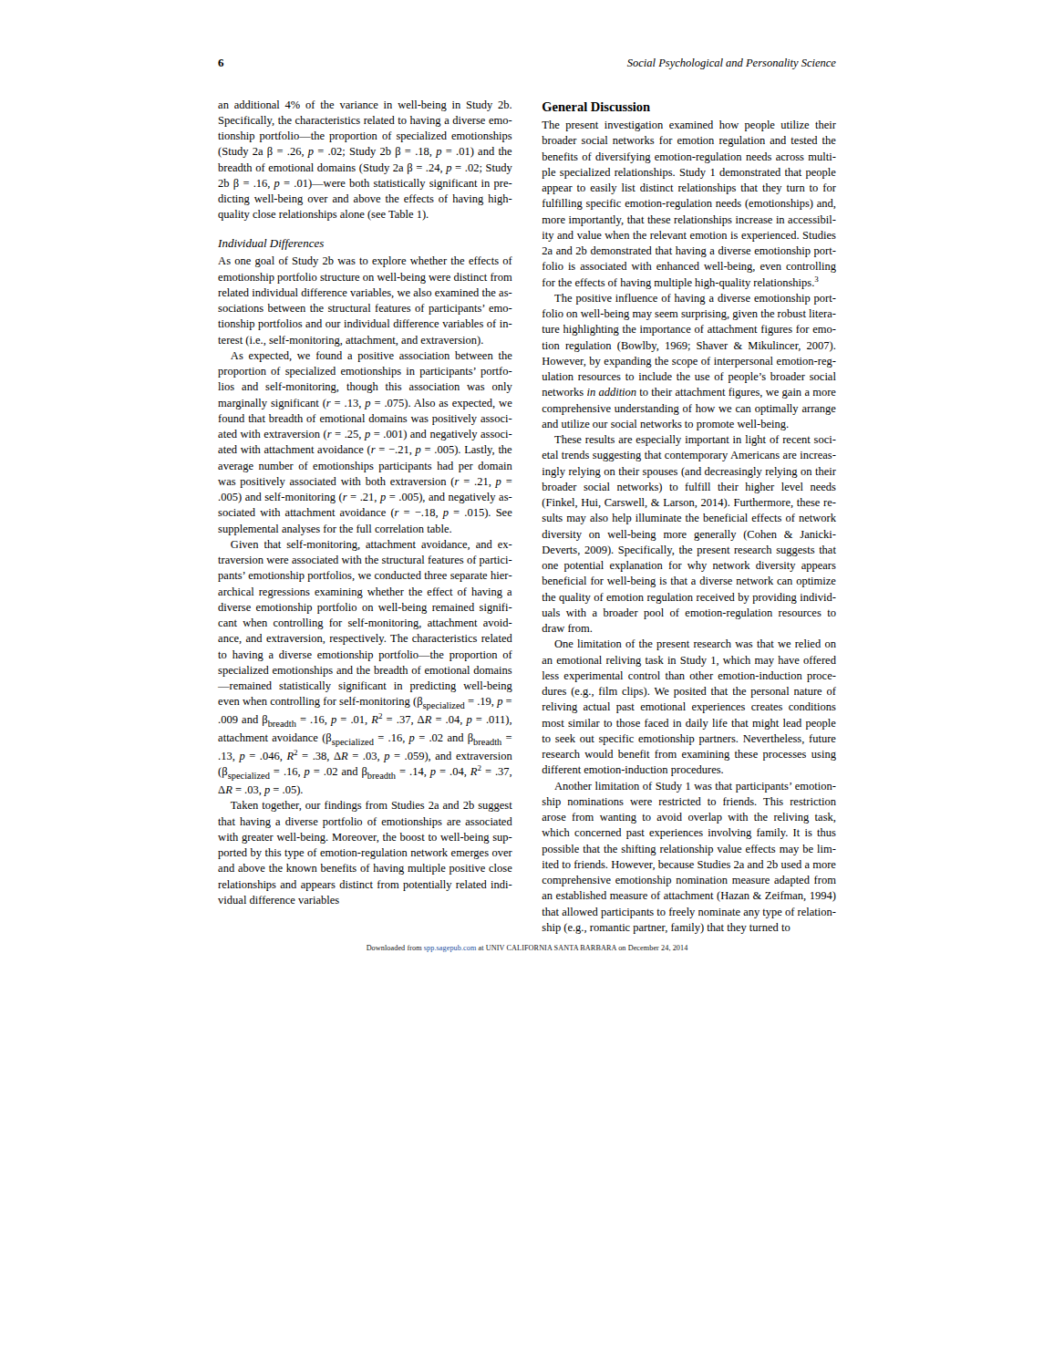6 Social Psychological and Personality Science
an additional 4% of the variance in well-being in Study 2b. Specifically, the characteristics related to having a diverse emotionship portfolio—the proportion of specialized emotionships (Study 2a β = .26, p = .02; Study 2b β = .18, p = .01) and the breadth of emotional domains (Study 2a β = .24, p = .02; Study 2b β = .16, p = .01)—were both statistically significant in predicting well-being over and above the effects of having high-quality close relationships alone (see Table 1).
Individual Differences
As one goal of Study 2b was to explore whether the effects of emotionship portfolio structure on well-being were distinct from related individual difference variables, we also examined the associations between the structural features of participants’ emotionship portfolios and our individual difference variables of interest (i.e., self-monitoring, attachment, and extraversion).
As expected, we found a positive association between the proportion of specialized emotionships in participants’ portfolios and self-monitoring, though this association was only marginally significant (r = .13, p = .075). Also as expected, we found that breadth of emotional domains was positively associated with extraversion (r = .25, p = .001) and negatively associated with attachment avoidance (r = −.21, p = .005). Lastly, the average number of emotionships participants had per domain was positively associated with both extraversion (r = .21, p = .005) and self-monitoring (r = .21, p = .005), and negatively associated with attachment avoidance (r = −.18, p = .015). See supplemental analyses for the full correlation table.
Given that self-monitoring, attachment avoidance, and extraversion were associated with the structural features of participants’ emotionship portfolios, we conducted three separate hierarchical regressions examining whether the effect of having a diverse emotionship portfolio on well-being remained significant when controlling for self-monitoring, attachment avoidance, and extraversion, respectively. The characteristics related to having a diverse emotionship portfolio—the proportion of specialized emotionships and the breadth of emotional domains—remained statistically significant in predicting well-being even when controlling for self-monitoring (βspecialized = .19, p = .009 and βbreadth = .16, p = .01, R2 = .37, ΔR = .04, p = .011), attachment avoidance (βspecialized = .16, p = .02 and βbreadth = .13, p = .046, R2 = .38, ΔR = .03, p = .059), and extraversion (βspecialized = .16, p = .02 and βbreadth = .14, p = .04, R2 = .37, ΔR = .03, p = .05).
Taken together, our findings from Studies 2a and 2b suggest that having a diverse portfolio of emotionships are associated with greater well-being. Moreover, the boost to well-being supported by this type of emotion-regulation network emerges over and above the known benefits of having multiple positive close relationships and appears distinct from potentially related individual difference variables
General Discussion
The present investigation examined how people utilize their broader social networks for emotion regulation and tested the benefits of diversifying emotion-regulation needs across multiple specialized relationships. Study 1 demonstrated that people appear to easily list distinct relationships that they turn to for fulfilling specific emotion-regulation needs (emotionships) and, more importantly, that these relationships increase in accessibility and value when the relevant emotion is experienced. Studies 2a and 2b demonstrated that having a diverse emotionship portfolio is associated with enhanced well-being, even controlling for the effects of having multiple high-quality relationships.3
The positive influence of having a diverse emotionship portfolio on well-being may seem surprising, given the robust literature highlighting the importance of attachment figures for emotion regulation (Bowlby, 1969; Shaver & Mikulincer, 2007). However, by expanding the scope of interpersonal emotion-regulation resources to include the use of people’s broader social networks in addition to their attachment figures, we gain a more comprehensive understanding of how we can optimally arrange and utilize our social networks to promote well-being.
These results are especially important in light of recent societal trends suggesting that contemporary Americans are increasingly relying on their spouses (and decreasingly relying on their broader social networks) to fulfill their higher level needs (Finkel, Hui, Carswell, & Larson, 2014). Furthermore, these results may also help illuminate the beneficial effects of network diversity on well-being more generally (Cohen & Janicki-Deverts, 2009). Specifically, the present research suggests that one potential explanation for why network diversity appears beneficial for well-being is that a diverse network can optimize the quality of emotion regulation received by providing individuals with a broader pool of emotion-regulation resources to draw from.
One limitation of the present research was that we relied on an emotional reliving task in Study 1, which may have offered less experimental control than other emotion-induction procedures (e.g., film clips). We posited that the personal nature of reliving actual past emotional experiences creates conditions most similar to those faced in daily life that might lead people to seek out specific emotionship partners. Nevertheless, future research would benefit from examining these processes using different emotion-induction procedures.
Another limitation of Study 1 was that participants’ emotionship nominations were restricted to friends. This restriction arose from wanting to avoid overlap with the reliving task, which concerned past experiences involving family. It is thus possible that the shifting relationship value effects may be limited to friends. However, because Studies 2a and 2b used a more comprehensive emotionship nomination measure adapted from an established measure of attachment (Hazan & Zeifman, 1994) that allowed participants to freely nominate any type of relationship (e.g., romantic partner, family) that they turned to
Downloaded from spp.sagepub.com at UNIV CALIFORNIA SANTA BARBARA on December 24, 2014